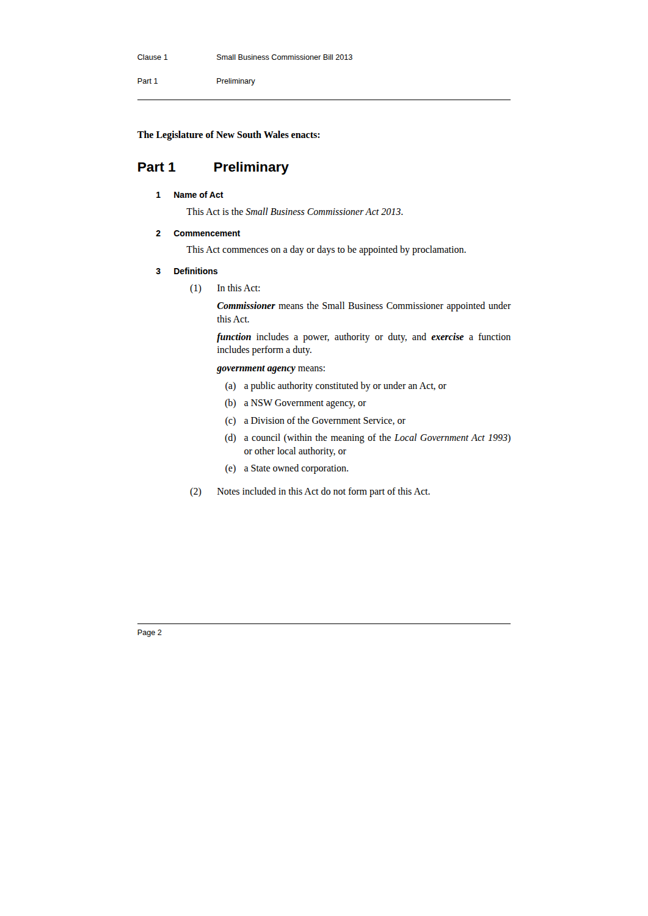Clause 1
Small Business Commissioner Bill 2013
Part 1
Preliminary
The Legislature of New South Wales enacts:
Part 1 Preliminary
1 Name of Act
This Act is the Small Business Commissioner Act 2013.
2 Commencement
This Act commences on a day or days to be appointed by proclamation.
3 Definitions
(1)
In this Act:
Commissioner means the Small Business Commissioner appointed under this Act.
function includes a power, authority or duty, and exercise a function includes perform a duty.
government agency means:
(a) a public authority constituted by or under an Act, or
(b) a NSW Government agency, or
(c) a Division of the Government Service, or
(d) a council (within the meaning of the Local Government Act 1993) or other local authority, or
(e) a State owned corporation.
(2)
Notes included in this Act do not form part of this Act.
Page 2